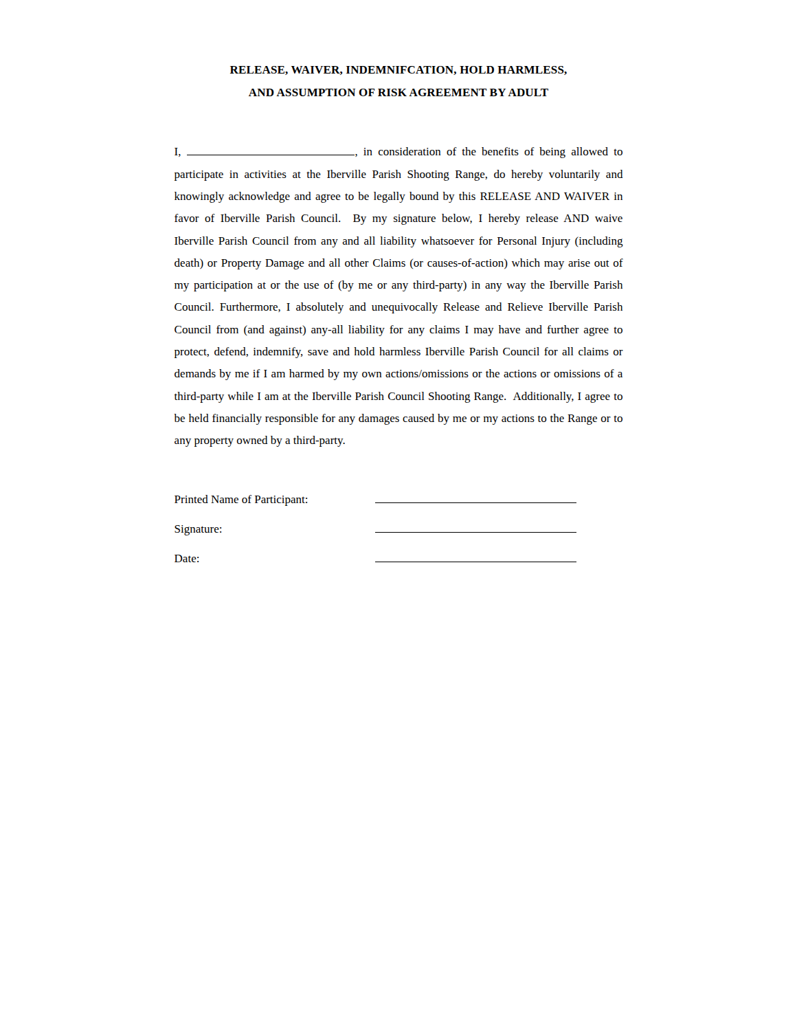RELEASE, WAIVER, INDEMNIFCATION, HOLD HARMLESS, AND ASSUMPTION OF RISK AGREEMENT BY ADULT
I, , in consideration of the benefits of being allowed to participate in activities at the Iberville Parish Shooting Range, do hereby voluntarily and knowingly acknowledge and agree to be legally bound by this RELEASE AND WAIVER in favor of Iberville Parish Council. By my signature below, I hereby release AND waive Iberville Parish Council from any and all liability whatsoever for Personal Injury (including death) or Property Damage and all other Claims (or causes-of-action) which may arise out of my participation at or the use of (by me or any third-party) in any way the Iberville Parish Council. Furthermore, I absolutely and unequivocally Release and Relieve Iberville Parish Council from (and against) any-all liability for any claims I may have and further agree to protect, defend, indemnify, save and hold harmless Iberville Parish Council for all claims or demands by me if I am harmed by my own actions/omissions or the actions or omissions of a third-party while I am at the Iberville Parish Council Shooting Range. Additionally, I agree to be held financially responsible for any damages caused by me or my actions to the Range or to any property owned by a third-party.
Printed Name of Participant:
Signature:
Date: